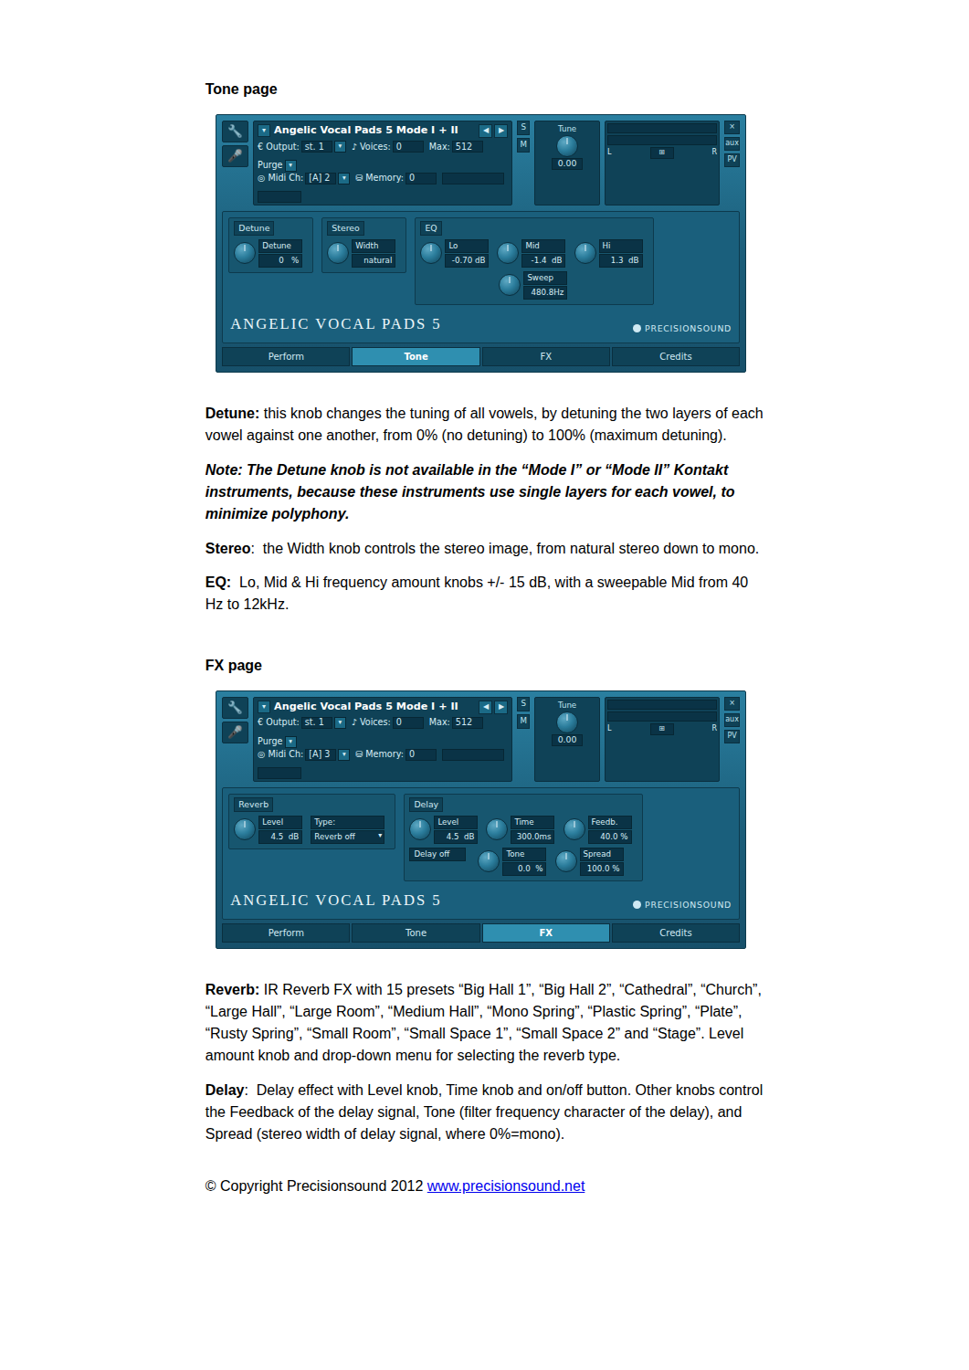Tone page
🔧
🎤
▾ Angelic Vocal Pads 5 Mode I + II ◀▶
€ Output: st. 1▾ ♪ Voices: 0 Max: 512 Purge ▾
◎ Midi Ch: [A] 2▾ ⛁ Memory: 0
SM
Tune
0.00
L⊞R
×aux PV
Detune
Detune 0 %
Stereo
Width natural
EQ
Lo -0.70 dB
Mid -1.4 dB
Hi 1.3 dB
Sweep 480.8Hz
Angelic Vocal Pads 5 PRECISIONSOUND
Perform
Tone
FX
Credits
Detune: this knob changes the tuning of all vowels, by detuning the two layers of each vowel against one another, from 0% (no detuning) to 100% (maximum detuning).
Note: The Detune knob is not available in the “Mode I” or “Mode II” Kontakt instruments, because these instruments use single layers for each vowel, to minimize polyphony.
Stereo: the Width knob controls the stereo image, from natural stereo down to mono.
EQ: Lo, Mid & Hi frequency amount knobs +/- 15 dB, with a sweepable Mid from 40 Hz to 12kHz.
FX page
🔧
🎤
▾ Angelic Vocal Pads 5 Mode I + II ◀▶
€ Output: st. 1▾ ♪ Voices: 0 Max: 512 Purge ▾
◎ Midi Ch: [A] 3▾ ⛁ Memory: 0
SM
Tune
0.00
L⊞R
×aux PV
Reverb
Level 4.5 dB
Type: Reverb off
Delay
Level 4.5 dB
Time 300.0ms
Feedb. 40.0 %
Delay off
Tone 0.0 %
Spread 100.0 %
Angelic Vocal Pads 5 PRECISIONSOUND
Perform
Tone
FX
Credits
Reverb: IR Reverb FX with 15 presets “Big Hall 1”, “Big Hall 2”, “Cathedral”, “Church”, “Large Hall”, “Large Room”, “Medium Hall”, “Mono Spring”, “Plastic Spring”, “Plate”, “Rusty Spring”, “Small Room”, “Small Space 1”, “Small Space 2” and “Stage”. Level amount knob and drop-down menu for selecting the reverb type.
Delay: Delay effect with Level knob, Time knob and on/off button. Other knobs control the Feedback of the delay signal, Tone (filter frequency character of the delay), and Spread (stereo width of delay signal, where 0%=mono).
© Copyright Precisionsound 2012 www.precisionsound.net